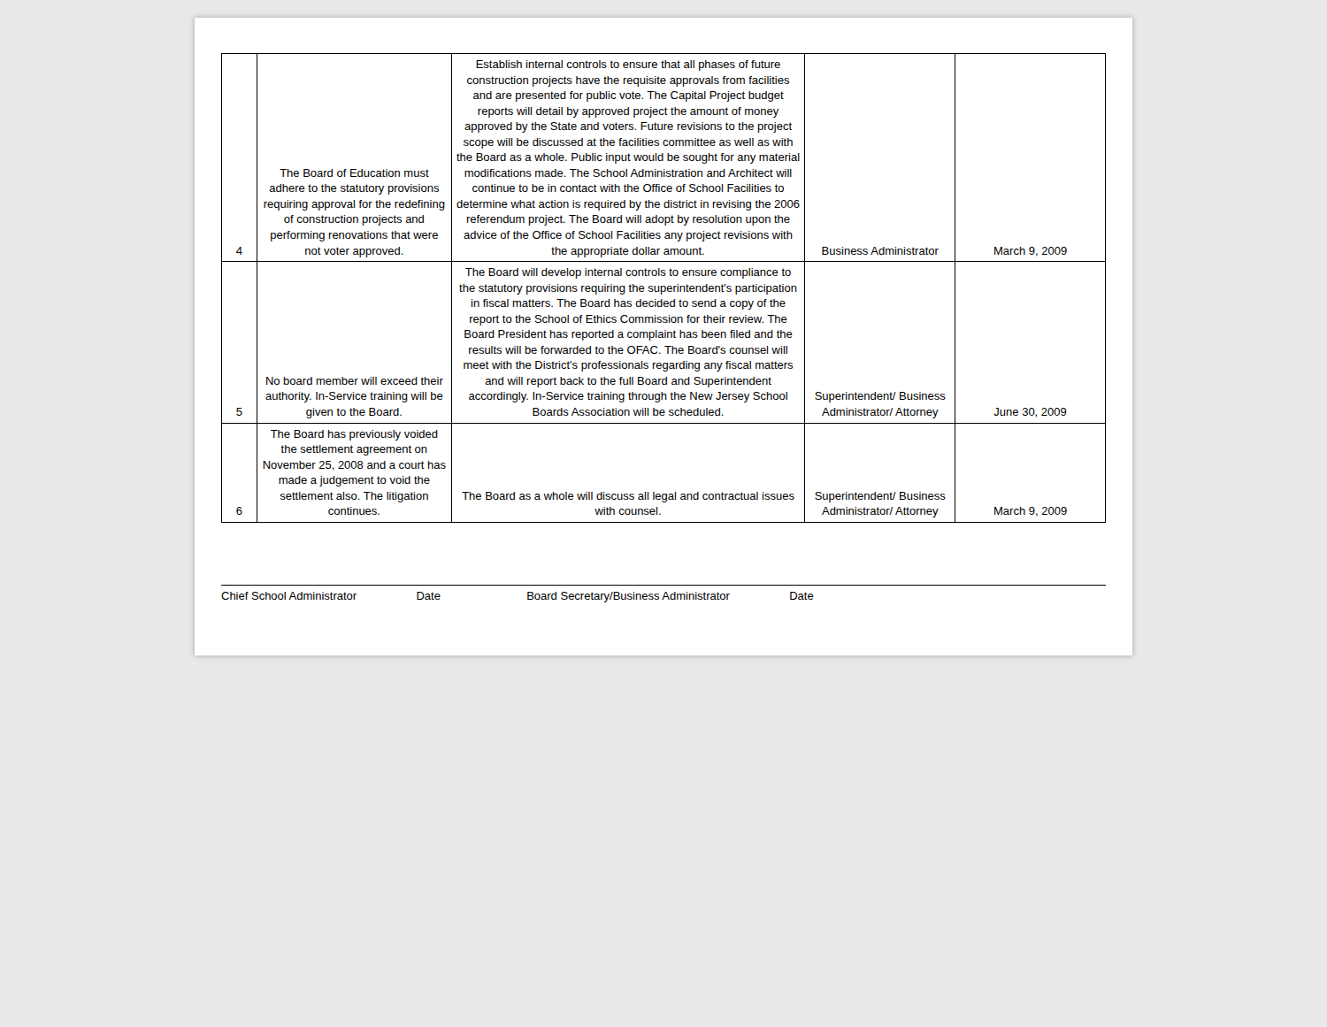| 4 | The Board of Education must adhere to the statutory provisions requiring approval for the redefining of construction projects and performing renovations that were not voter approved. | Establish internal controls to ensure that all phases of future construction projects have the requisite approvals from facilities and are presented for public vote. The Capital Project budget reports will detail by approved project the amount of money approved by the State and voters. Future revisions to the project scope will be discussed at the facilities committee as well as with the Board as a whole. Public input would be sought for any material modifications made. The School Administration and Architect will continue to be in contact with the Office of School Facilities to determine what action is required by the district in revising the 2006 referendum project. The Board will adopt by resolution upon the advice of the Office of School Facilities any project revisions with the appropriate dollar amount. | Business Administrator | March 9, 2009 |
| 5 | No board member will exceed their authority. In-Service training will be given to the Board. | The Board will develop internal controls to ensure compliance to the statutory provisions requiring the superintendent's participation in fiscal matters. The Board has decided to send a copy of the report to the School of Ethics Commission for their review. The Board President has reported a complaint has been filed and the results will be forwarded to the OFAC. The Board's counsel will meet with the District's professionals regarding any fiscal matters and will report back to the full Board and Superintendent accordingly. In-Service training through the New Jersey School Boards Association will be scheduled. | Superintendent/ Business Administrator/ Attorney | June 30, 2009 |
| 6 | The Board has previously voided the settlement agreement on November 25, 2008 and a court has made a judgement to void the settlement also. The litigation continues. | The Board as a whole will discuss all legal and contractual issues with counsel. | Superintendent/ Business Administrator/ Attorney | March 9, 2009 |
Chief School Administrator Date Board Secretary/Business Administrator Date